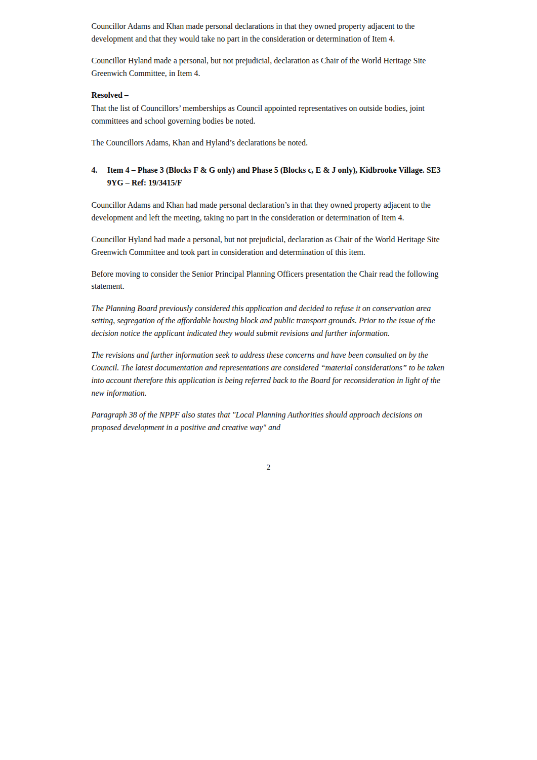Councillor Adams and Khan made personal declarations in that they owned property adjacent to the development and that they would take no part in the consideration or determination of Item 4.
Councillor Hyland made a personal, but not prejudicial, declaration as Chair of the World Heritage Site Greenwich Committee, in Item 4.
Resolved –
That the list of Councillors’ memberships as Council appointed representatives on outside bodies, joint committees and school governing bodies be noted.
The Councillors Adams, Khan and Hyland’s declarations be noted.
4. Item 4 – Phase 3 (Blocks F & G only) and Phase 5 (Blocks c, E & J only), Kidbrooke Village. SE3 9YG – Ref: 19/3415/F
Councillor Adams and Khan had made personal declaration’s in that they owned property adjacent to the development and left the meeting, taking no part in the consideration or determination of Item 4.
Councillor Hyland had made a personal, but not prejudicial, declaration as Chair of the World Heritage Site Greenwich Committee and took part in consideration and determination of this item.
Before moving to consider the Senior Principal Planning Officers presentation the Chair read the following statement.
The Planning Board previously considered this application and decided to refuse it on conservation area setting, segregation of the affordable housing block and public transport grounds. Prior to the issue of the decision notice the applicant indicated they would submit revisions and further information.
The revisions and further information seek to address these concerns and have been consulted on by the Council. The latest documentation and representations are considered “material considerations” to be taken into account therefore this application is being referred back to the Board for reconsideration in light of the new information.
Paragraph 38 of the NPPF also states that "Local Planning Authorities should approach decisions on proposed development in a positive and creative way" and
2